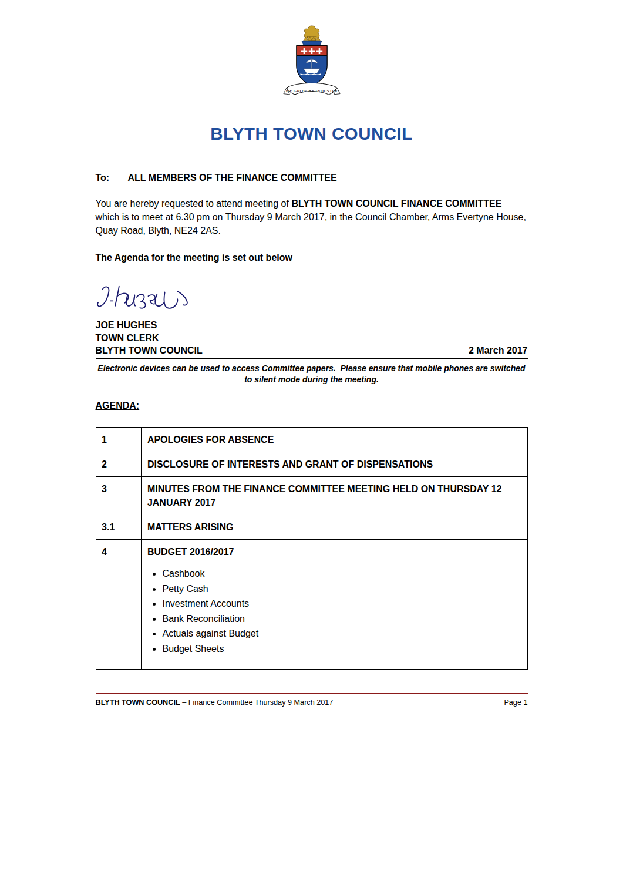WE GROW BY INDUSTRY
BLYTH TOWN COUNCIL
To: ALL MEMBERS OF THE FINANCE COMMITTEE
You are hereby requested to attend meeting of BLYTH TOWN COUNCIL FINANCE COMMITTEE which is to meet at 6.30 pm on Thursday 9 March 2017, in the Council Chamber, Arms Evertyne House, Quay Road, Blyth, NE24 2AS.
The Agenda for the meeting is set out below
JOE HUGHES
TOWN CLERK
BLYTH TOWN COUNCIL 2 March 2017
Electronic devices can be used to access Committee papers. Please ensure that mobile phones are switched to silent mode during the meeting.
AGENDA:
| 1 | APOLOGIES FOR ABSENCE |
| 2 | DISCLOSURE OF INTERESTS AND GRANT OF DISPENSATIONS |
| 3 | MINUTES FROM THE FINANCE COMMITTEE MEETING HELD ON THURSDAY 12 JANUARY 2017 |
| 3.1 | MATTERS ARISING |
| 4 | BUDGET 2016/2017 Cashbook Petty Cash Investment Accounts Bank Reconciliation Actuals against Budget Budget Sheets |
BLYTH TOWN COUNCIL – Finance Committee Thursday 9 March 2017 Page 1